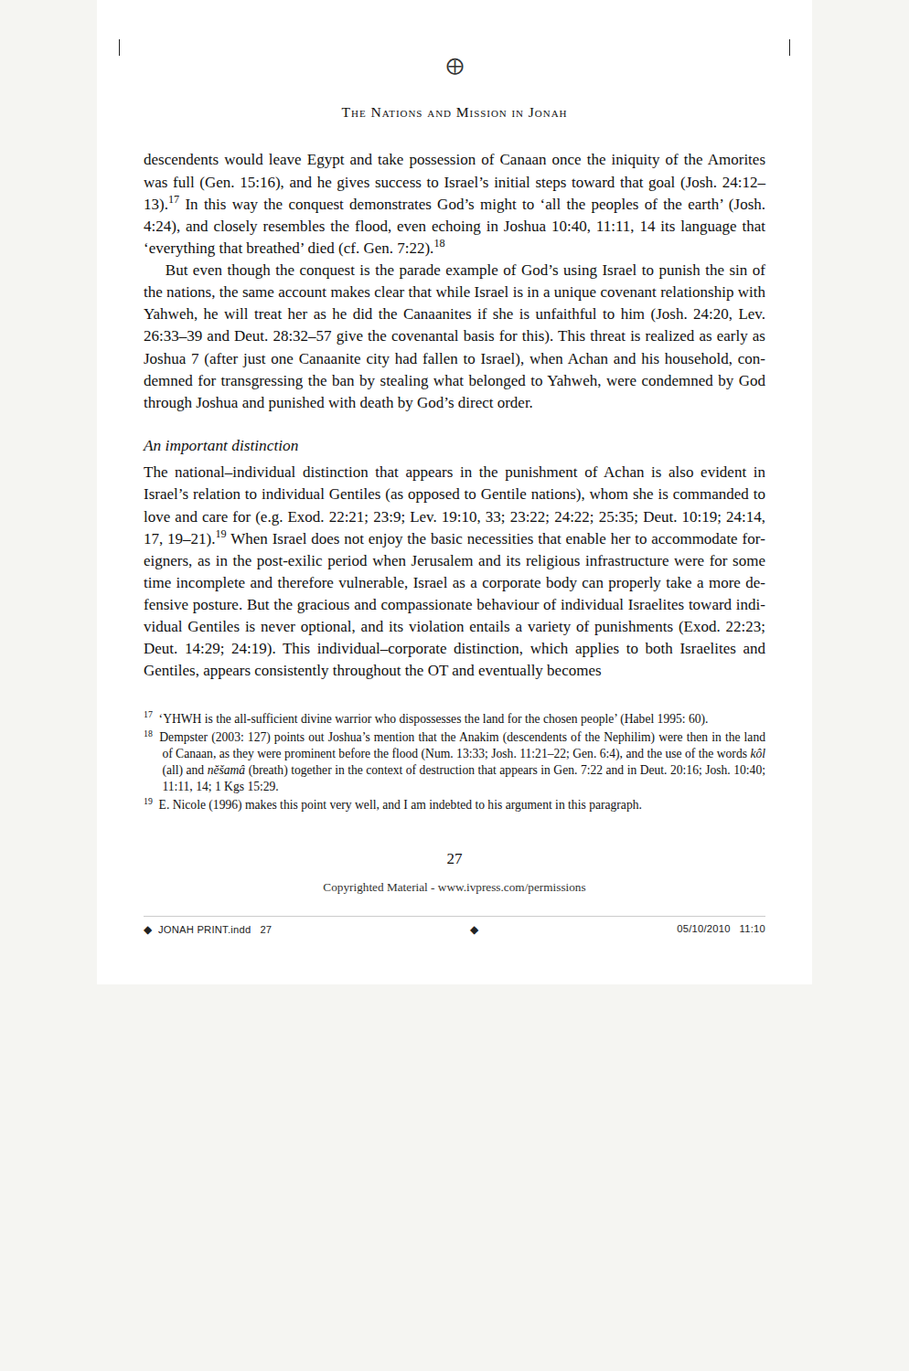⨁
The Nations and Mission in Jonah
descendents would leave Egypt and take possession of Canaan once the iniquity of the Amorites was full (Gen. 15:16), and he gives success to Israel’s initial steps toward that goal (Josh. 24:12–13).17 In this way the conquest demonstrates God’s might to ‘all the peoples of the earth’ (Josh. 4:24), and closely resembles the flood, even echoing in Joshua 10:40, 11:11, 14 its language that ‘everything that breathed’ died (cf. Gen. 7:22).18
But even though the conquest is the parade example of God’s using Israel to punish the sin of the nations, the same account makes clear that while Israel is in a unique covenant relationship with Yahweh, he will treat her as he did the Canaanites if she is unfaithful to him (Josh. 24:20, Lev. 26:33–39 and Deut. 28:32–57 give the covenantal basis for this). This threat is realized as early as Joshua 7 (after just one Canaanite city had fallen to Israel), when Achan and his household, condemned for transgressing the ban by stealing what belonged to Yahweh, were condemned by God through Joshua and punished with death by God’s direct order.
An important distinction
The national–individual distinction that appears in the punishment of Achan is also evident in Israel’s relation to individual Gentiles (as opposed to Gentile nations), whom she is commanded to love and care for (e.g. Exod. 22:21; 23:9; Lev. 19:10, 33; 23:22; 24:22; 25:35; Deut. 10:19; 24:14, 17, 19–21).19 When Israel does not enjoy the basic necessities that enable her to accommodate foreigners, as in the post-exilic period when Jerusalem and its religious infrastructure were for some time incomplete and therefore vulnerable, Israel as a corporate body can properly take a more defensive posture. But the gracious and compassionate behaviour of individual Israelites toward individual Gentiles is never optional, and its violation entails a variety of punishments (Exod. 22:23; Deut. 14:29; 24:19). This individual–corporate distinction, which applies to both Israelites and Gentiles, appears consistently throughout the OT and eventually becomes
17 ‘YHWH is the all-sufficient divine warrior who dispossesses the land for the chosen people’ (Habel 1995: 60).
18 Dempster (2003: 127) points out Joshua’s mention that the Anakim (descendents of the Nephilim) were then in the land of Canaan, as they were prominent before the flood (Num. 13:33; Josh. 11:21–22; Gen. 6:4), and the use of the words kôl (all) and nĕšamâ (breath) together in the context of destruction that appears in Gen. 7:22 and in Deut. 20:16; Josh. 10:40; 11:11, 14; 1 Kgs 15:29.
19 E. Nicole (1996) makes this point very well, and I am indebted to his argument in this paragraph.
27
Copyrighted Material - www.ivpress.com/permissions
◆ JONAH PRINT.indd 27 ◆ 05/10/2010 11:10